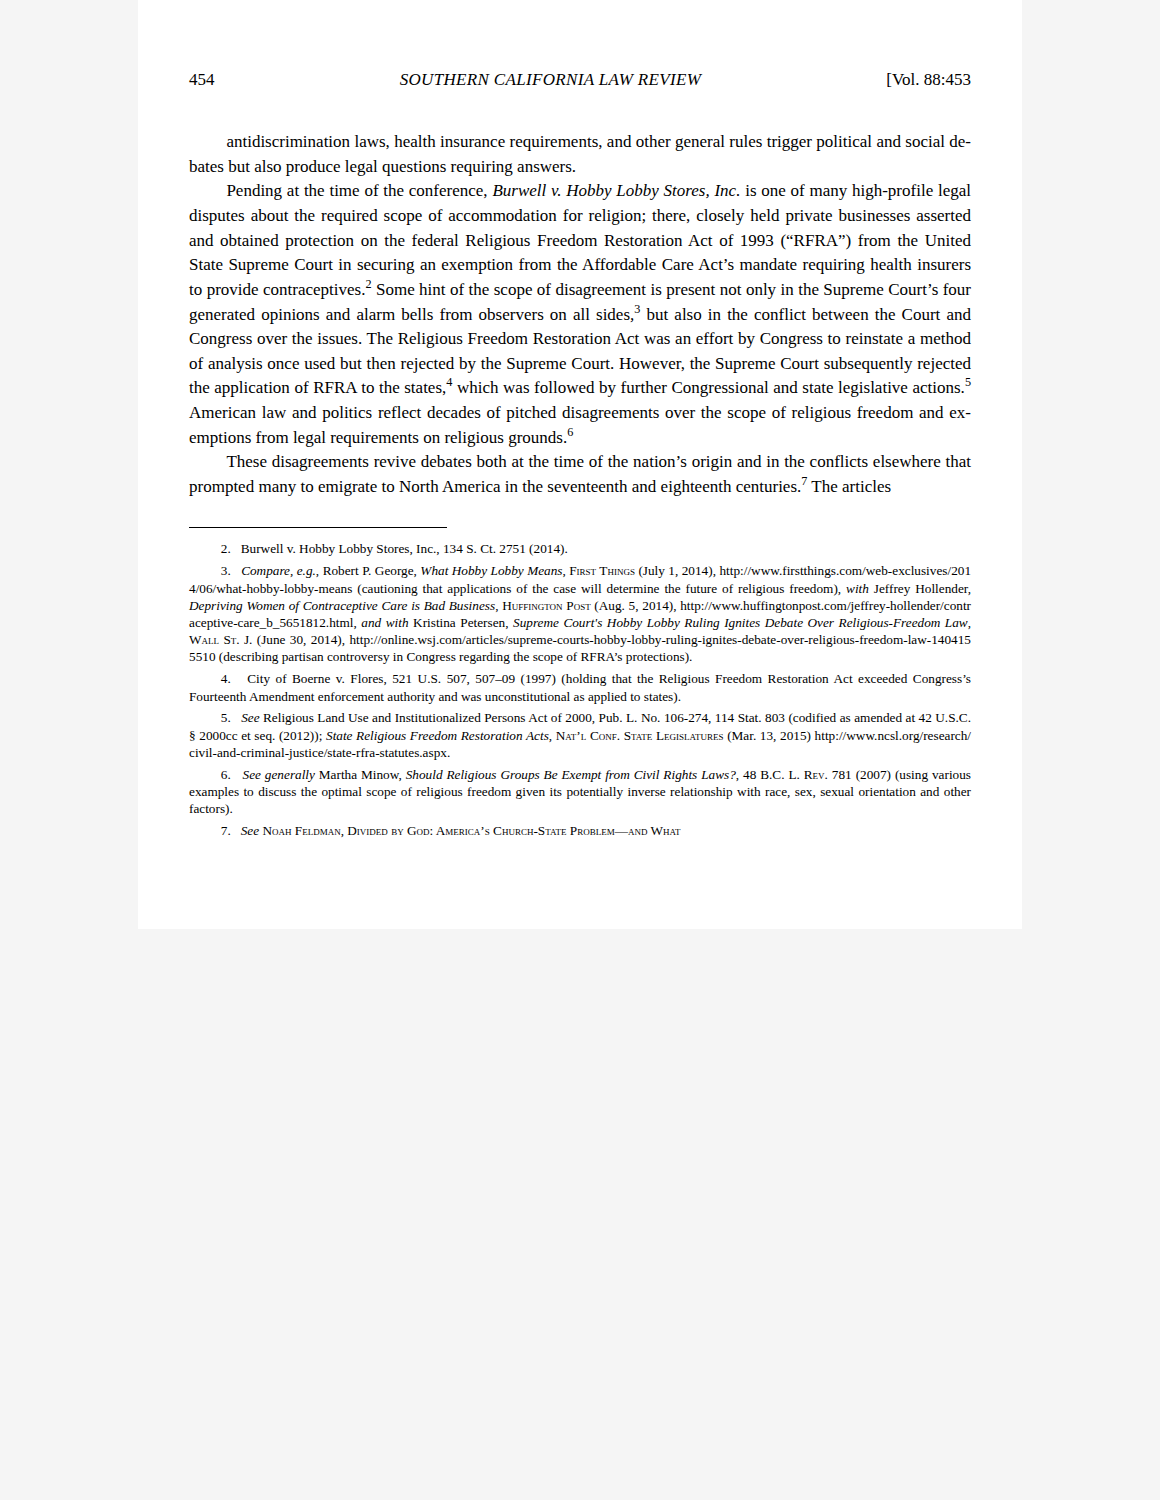454 Southern California Law Review [Vol. 88:453
antidiscrimination laws, health insurance requirements, and other general rules trigger political and social debates but also produce legal questions requiring answers.
Pending at the time of the conference, Burwell v. Hobby Lobby Stores, Inc. is one of many high-profile legal disputes about the required scope of accommodation for religion; there, closely held private businesses asserted and obtained protection on the federal Religious Freedom Restoration Act of 1993 (“RFRA”) from the United State Supreme Court in securing an exemption from the Affordable Care Act’s mandate requiring health insurers to provide contraceptives.2 Some hint of the scope of disagreement is present not only in the Supreme Court’s four generated opinions and alarm bells from observers on all sides,3 but also in the conflict between the Court and Congress over the issues. The Religious Freedom Restoration Act was an effort by Congress to reinstate a method of analysis once used but then rejected by the Supreme Court. However, the Supreme Court subsequently rejected the application of RFRA to the states,4 which was followed by further Congressional and state legislative actions.5 American law and politics reflect decades of pitched disagreements over the scope of religious freedom and exemptions from legal requirements on religious grounds.6
These disagreements revive debates both at the time of the nation’s origin and in the conflicts elsewhere that prompted many to emigrate to North America in the seventeenth and eighteenth centuries.7 The articles
2. Burwell v. Hobby Lobby Stores, Inc., 134 S. Ct. 2751 (2014).
3. Compare, e.g., Robert P. George, What Hobby Lobby Means, First Things (July 1, 2014), http://www.firstthings.com/web-exclusives/2014/06/what-hobby-lobby-means (cautioning that applications of the case will determine the future of religious freedom), with Jeffrey Hollender, Depriving Women of Contraceptive Care is Bad Business, Huffington Post (Aug. 5, 2014), http://www.huffingtonpost.com/jeffrey-hollender/contraceptive-care_b_5651812.html, and with Kristina Petersen, Supreme Court's Hobby Lobby Ruling Ignites Debate Over Religious-Freedom Law, Wall St. J. (June 30, 2014), http://online.wsj.com/articles/supreme-courts-hobby-lobby-ruling-ignites-debate-over-religious-freedom-law-1404155510 (describing partisan controversy in Congress regarding the scope of RFRA’s protections).
4. City of Boerne v. Flores, 521 U.S. 507, 507–09 (1997) (holding that the Religious Freedom Restoration Act exceeded Congress’s Fourteenth Amendment enforcement authority and was unconstitutional as applied to states).
5. See Religious Land Use and Institutionalized Persons Act of 2000, Pub. L. No. 106-274, 114 Stat. 803 (codified as amended at 42 U.S.C. § 2000cc et seq. (2012)); State Religious Freedom Restoration Acts, Nat’l Conf. State Legislatures (Mar. 13, 2015) http://www.ncsl.org/research/civil-and-criminal-justice/state-rfra-statutes.aspx.
6. See generally Martha Minow, Should Religious Groups Be Exempt from Civil Rights Laws?, 48 B.C. L. Rev. 781 (2007) (using various examples to discuss the optimal scope of religious freedom given its potentially inverse relationship with race, sex, sexual orientation and other factors).
7. See Noah Feldman, Divided by God: America’s Church-State Problem—and What